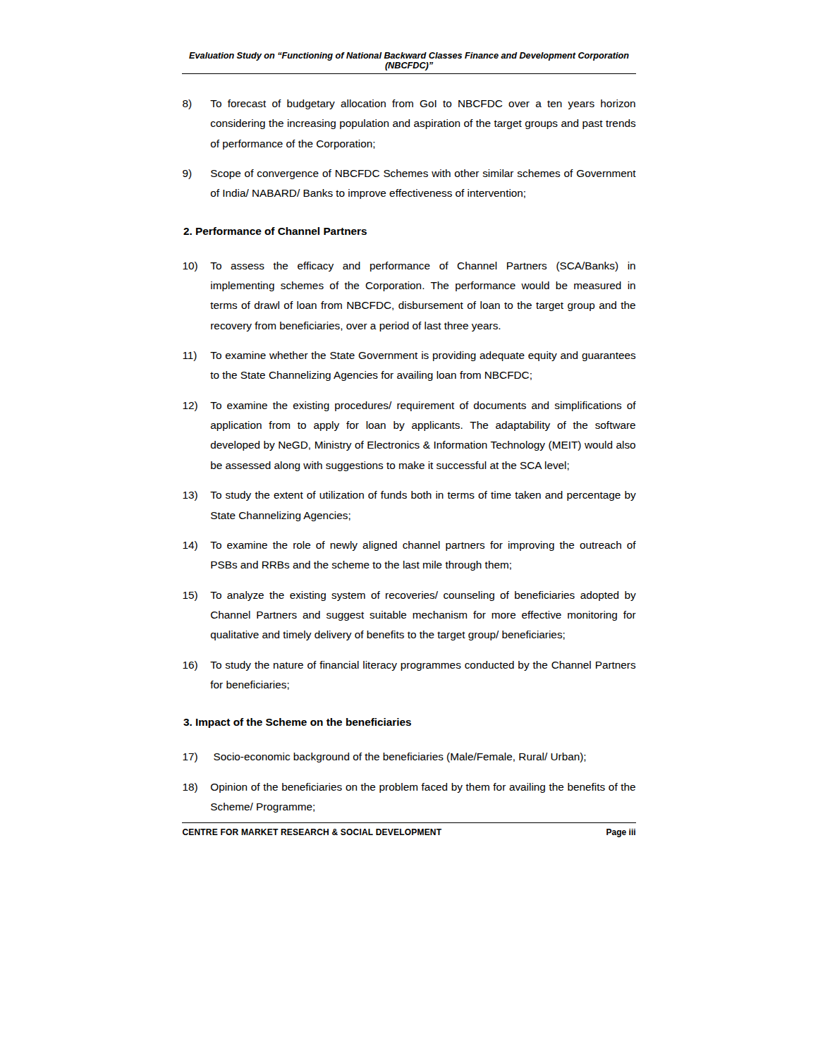Evaluation Study on “Functioning of National Backward Classes Finance and Development Corporation (NBCFDC)”
8) To forecast of budgetary allocation from GoI to NBCFDC over a ten years horizon considering the increasing population and aspiration of the target groups and past trends of performance of the Corporation;
9) Scope of convergence of NBCFDC Schemes with other similar schemes of Government of India/ NABARD/ Banks to improve effectiveness of intervention;
2. Performance of Channel Partners
10) To assess the efficacy and performance of Channel Partners (SCA/Banks) in implementing schemes of the Corporation. The performance would be measured in terms of drawl of loan from NBCFDC, disbursement of loan to the target group and the recovery from beneficiaries, over a period of last three years.
11) To examine whether the State Government is providing adequate equity and guarantees to the State Channelizing Agencies for availing loan from NBCFDC;
12) To examine the existing procedures/ requirement of documents and simplifications of application from to apply for loan by applicants. The adaptability of the software developed by NeGD, Ministry of Electronics & Information Technology (MEIT) would also be assessed along with suggestions to make it successful at the SCA level;
13) To study the extent of utilization of funds both in terms of time taken and percentage by State Channelizing Agencies;
14) To examine the role of newly aligned channel partners for improving the outreach of PSBs and RRBs and the scheme to the last mile through them;
15) To analyze the existing system of recoveries/ counseling of beneficiaries adopted by Channel Partners and suggest suitable mechanism for more effective monitoring for qualitative and timely delivery of benefits to the target group/ beneficiaries;
16) To study the nature of financial literacy programmes conducted by the Channel Partners for beneficiaries;
3. Impact of the Scheme on the beneficiaries
17) Socio-economic background of the beneficiaries (Male/Female, Rural/ Urban);
18) Opinion of the beneficiaries on the problem faced by them for availing the benefits of the Scheme/ Programme;
CENTRE FOR MARKET RESEARCH & SOCIAL DEVELOPMENT Page iii